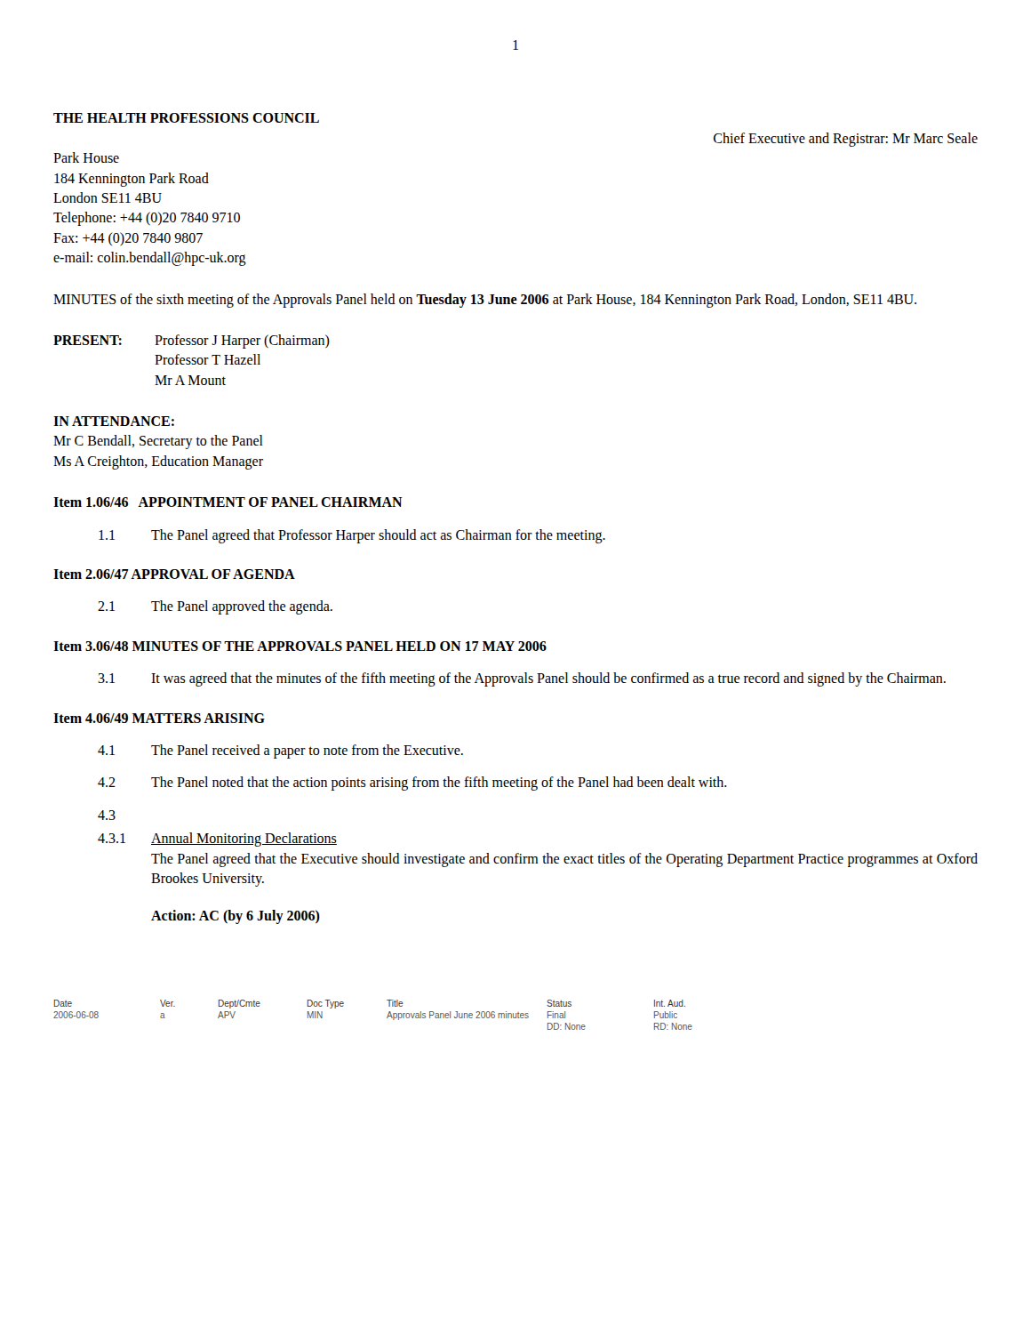1
THE HEALTH PROFESSIONS COUNCIL
Chief Executive and Registrar: Mr Marc Seale
Park House
184 Kennington Park Road
London SE11 4BU
Telephone: +44 (0)20 7840 9710
Fax: +44 (0)20 7840 9807
e-mail: colin.bendall@hpc-uk.org
MINUTES of the sixth meeting of the Approvals Panel held on Tuesday 13 June 2006 at Park House, 184 Kennington Park Road, London, SE11 4BU.
PRESENT:
Professor J Harper (Chairman)
Professor T Hazell
Mr A Mount
IN ATTENDANCE:
Mr C Bendall, Secretary to the Panel
Ms A Creighton, Education Manager
Item 1.06/46 APPOINTMENT OF PANEL CHAIRMAN
1.1 The Panel agreed that Professor Harper should act as Chairman for the meeting.
Item 2.06/47 APPROVAL OF AGENDA
2.1 The Panel approved the agenda.
Item 3.06/48 MINUTES OF THE APPROVALS PANEL HELD ON 17 MAY 2006
3.1 It was agreed that the minutes of the fifth meeting of the Approvals Panel should be confirmed as a true record and signed by the Chairman.
Item 4.06/49 MATTERS ARISING
4.1 The Panel received a paper to note from the Executive.
4.2 The Panel noted that the action points arising from the fifth meeting of the Panel had been dealt with.
4.3
4.3.1 Annual Monitoring Declarations
The Panel agreed that the Executive should investigate and confirm the exact titles of the Operating Department Practice programmes at Oxford Brookes University.
Action: AC (by 6 July 2006)
Date
2006-06-08
Ver.
a
Dept/Cmte
APV
Doc Type
MIN
Title
Approvals Panel June 2006 minutes
Status
Final
DD: None
Int. Aud.
Public
RD: None